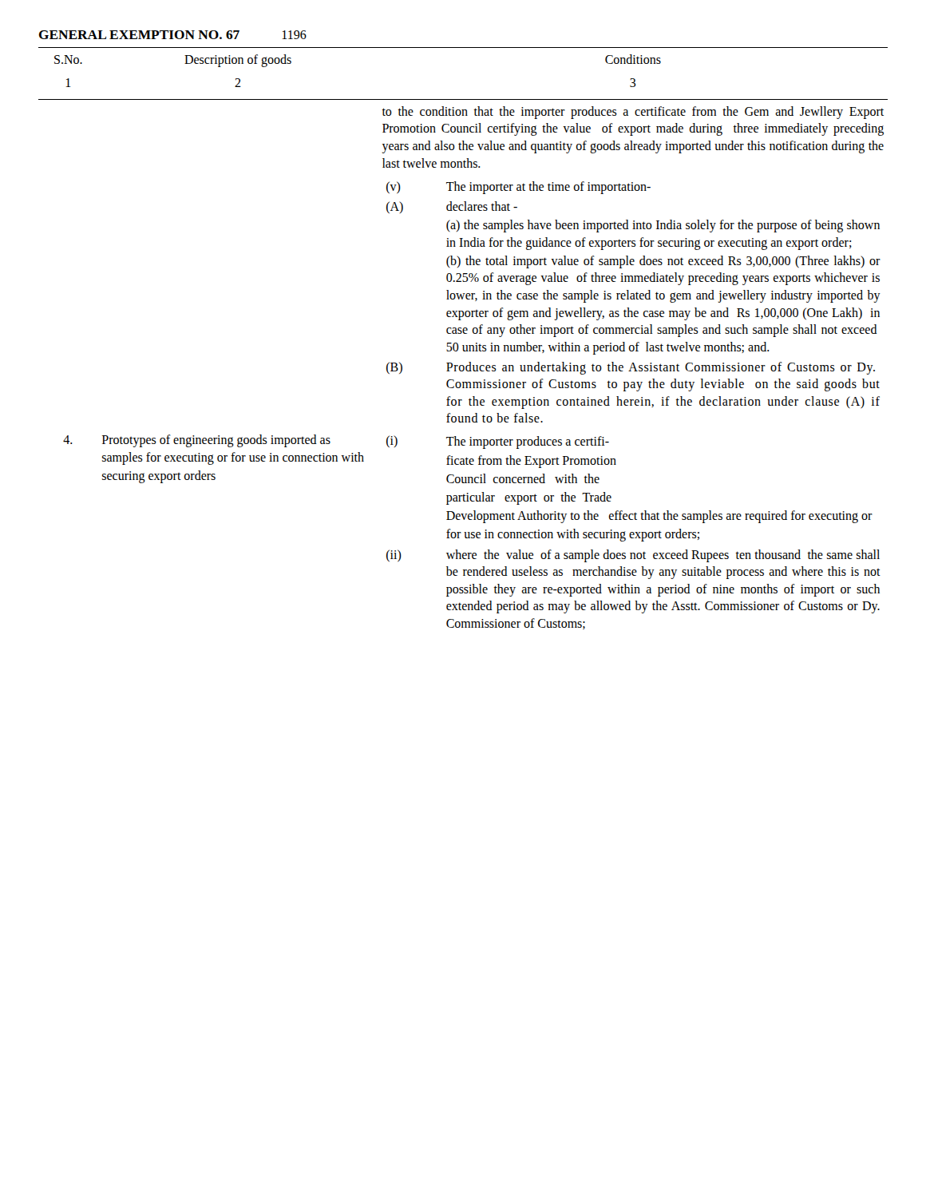GENERAL EXEMPTION NO. 67 1196
| S.No. | Description of goods | Conditions |
| --- | --- | --- |
| 1 | 2 | 3 |
| | | to the condition that the importer produces a certificate from the Gem and Jewllery Export Promotion Council certifying the value of export made during three immediately preceding years and also the value and quantity of goods already imported under this notification during the last twelve months. / (v) / The importer at the time of importation- / / (A) / declares that - (a) the samples have been imported into India solely for the purpose of being shown in India for the guidance of exporters for securing or executing an export order; (b) the total import value of sample does not exceed Rs 3,00,000 (Three lakhs) or 0.25% of average value of three immediately preceding years exports whichever is lower, in the case the sample is related to gem and jewellery industry imported by exporter of gem and jewellery, as the case may be and Rs 1,00,000 (One Lakh) in case of any other import of commercial samples and such sample shall not exceed 50 units in number, within a period of last twelve months; and. / / (B) / Produces an undertaking to the Assistant Commissioner of Customs or Dy. Commissioner of Customs to pay the duty leviable on the said goods but for the exemption contained herein, if the declaration under clause (A) if found to be false. / |
| 4. | Prototypes of engineering goods imported as samples for executing or for use in connection with securing export orders | / (i) / The importer produces a certifi- ficate from the Export Promotion Council concerned with the particular export or the Trade Development Authority to the effect that the samples are required for executing or for use in connection with securing export orders; / / (ii) / where the value of a sample does not exceed Rupees ten thousand the same shall be rendered useless as merchandise by any suitable process and where this is not possible they are re-exported within a period of nine months of import or such extended period as may be allowed by the Asstt. Commissioner of Customs or Dy. Commissioner of Customs; / |